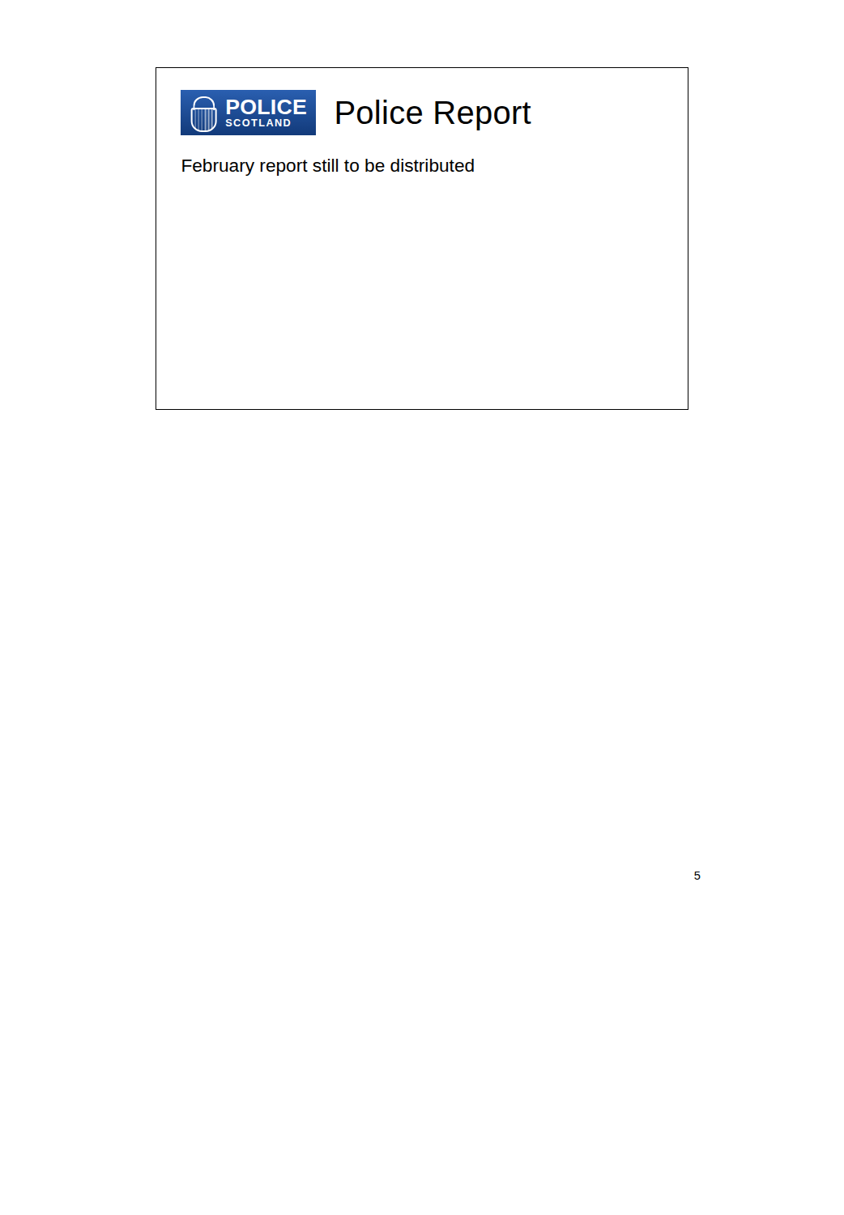POLICE SCOTLAND
Police Report
February report still to be distributed
5